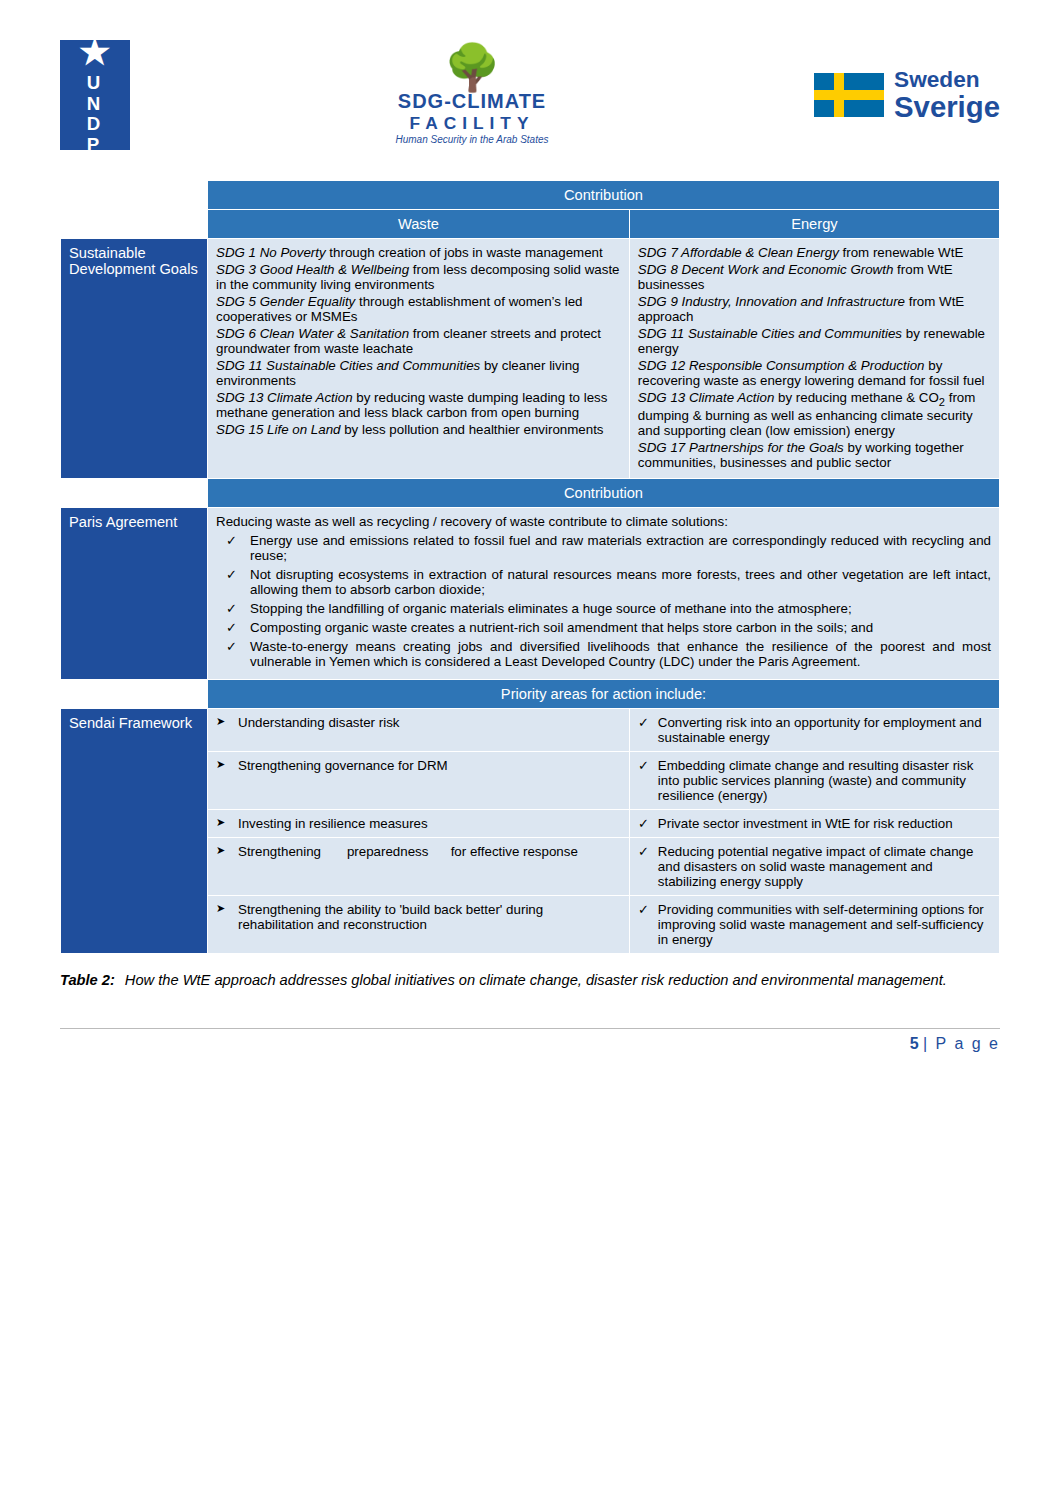★
U
N
D
P
🌳
SDG-CLIMATE
FACILITY
Human Security in the Arab States
Sweden
Sverige
| | Contribution |
| | Waste | Energy |
| Sustainable Development Goals | SDG 1 No Poverty through creation of jobs in waste management SDG 3 Good Health & Wellbeing from less decomposing solid waste in the community living environments SDG 5 Gender Equality through establishment of women’s led cooperatives or MSMEs SDG 6 Clean Water & Sanitation from cleaner streets and protect groundwater from waste leachate SDG 11 Sustainable Cities and Communities by cleaner living environments SDG 13 Climate Action by reducing waste dumping leading to less methane generation and less black carbon from open burning SDG 15 Life on Land by less pollution and healthier environments | SDG 7 Affordable & Clean Energy from renewable WtE SDG 8 Decent Work and Economic Growth from WtE businesses SDG 9 Industry, Innovation and Infrastructure from WtE approach SDG 11 Sustainable Cities and Communities by renewable energy SDG 12 Responsible Consumption & Production by recovering waste as energy lowering demand for fossil fuel SDG 13 Climate Action by reducing methane & CO 2 from dumping & burning as well as enhancing climate security and supporting clean (low emission) energy SDG 17 Partnerships for the Goals by working together communities, businesses and public sector |
| | Contribution |
| Paris Agreement | Reducing waste as well as recycling / recovery of waste contribute to climate solutions: Energy use and emissions related to fossil fuel and raw materials extraction are correspondingly reduced with recycling and reuse; Not disrupting ecosystems in extraction of natural resources means more forests, trees and other vegetation are left intact, allowing them to absorb carbon dioxide; Stopping the landfilling of organic materials eliminates a huge source of methane into the atmosphere; Composting organic waste creates a nutrient-rich soil amendment that helps store carbon in the soils; and Waste-to-energy means creating jobs and diversified livelihoods that enhance the resilience of the poorest and most vulnerable in Yemen which is considered a Least Developed Country (LDC) under the Paris Agreement. |
| | Priority areas for action include: |
| Sendai Framework | Understanding disaster risk | Converting risk into an opportunity for employment and sustainable energy |
| Strengthening governance for DRM | Embedding climate change and resulting disaster risk into public services planning (waste) and community resilience (energy) |
| Investing in resilience measures | Private sector investment in WtE for risk reduction |
| Strengthening preparedness for effective response | Reducing potential negative impact of climate change and disasters on solid waste management and stabilizing energy supply |
| Strengthening the ability to 'build back better' during rehabilitation and reconstruction | Providing communities with self-determining options for improving solid waste management and self-sufficiency in energy |
Table 2:
How the WtE approach addresses global initiatives on climate change, disaster risk reduction and environmental management.
5 | P a g e